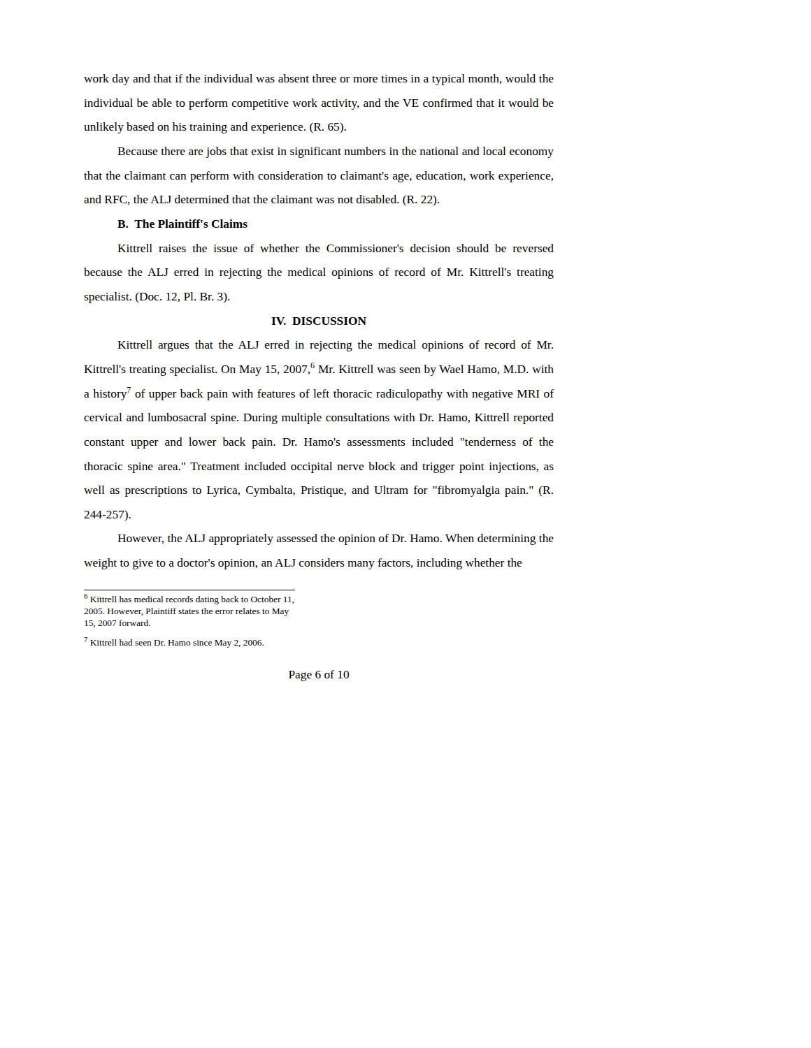work day and that if the individual was absent three or more times in a typical month, would the individual be able to perform competitive work activity, and the VE confirmed that it would be unlikely based on his training and experience. (R. 65).
Because there are jobs that exist in significant numbers in the national and local economy that the claimant can perform with consideration to claimant's age, education, work experience, and RFC, the ALJ determined that the claimant was not disabled. (R. 22).
B. The Plaintiff's Claims
Kittrell raises the issue of whether the Commissioner's decision should be reversed because the ALJ erred in rejecting the medical opinions of record of Mr. Kittrell's treating specialist. (Doc. 12, Pl. Br. 3).
IV. DISCUSSION
Kittrell argues that the ALJ erred in rejecting the medical opinions of record of Mr. Kittrell's treating specialist. On May 15, 2007,6 Mr. Kittrell was seen by Wael Hamo, M.D. with a history7 of upper back pain with features of left thoracic radiculopathy with negative MRI of cervical and lumbosacral spine. During multiple consultations with Dr. Hamo, Kittrell reported constant upper and lower back pain. Dr. Hamo's assessments included "tenderness of the thoracic spine area." Treatment included occipital nerve block and trigger point injections, as well as prescriptions to Lyrica, Cymbalta, Pristique, and Ultram for "fibromyalgia pain." (R. 244-257).
However, the ALJ appropriately assessed the opinion of Dr. Hamo. When determining the weight to give to a doctor's opinion, an ALJ considers many factors, including whether the
6 Kittrell has medical records dating back to October 11, 2005. However, Plaintiff states the error relates to May 15, 2007 forward.
7 Kittrell had seen Dr. Hamo since May 2, 2006.
Page 6 of 10